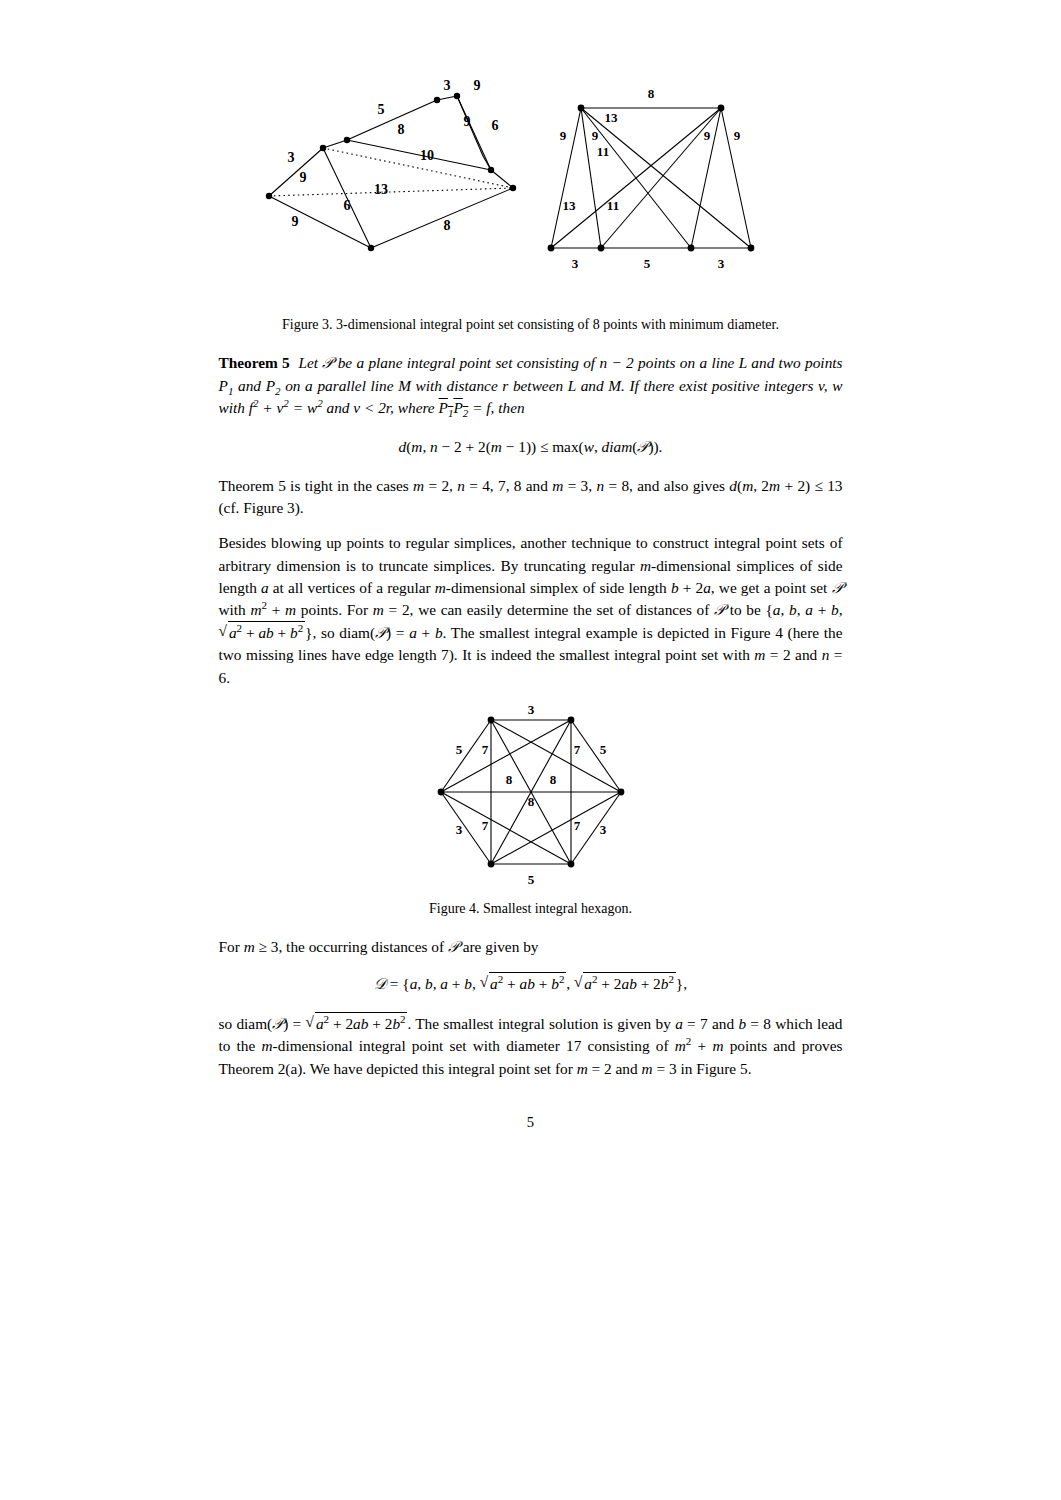3 9 5 8 9 6 3 9 10 13 9 6 8 8 13 9 9 11 9 9 13 11 3 5 3
Figure 3. 3-dimensional integral point set consisting of 8 points with minimum diameter.
Theorem 5 Let 𝒫 be a plane integral point set consisting of n − 2 points on a line L and two points P1 and P2 on a parallel line M with distance r between L and M. If there exist positive integers v, w with f2 + v2 = w2 and v < 2r, where P1P2 = f, then
d(m, n − 2 + 2(m − 1)) ≤ max(w, diam(𝒫)).
Theorem 5 is tight in the cases m = 2, n = 4, 7, 8 and m = 3, n = 8, and also gives d(m, 2m + 2) ≤ 13 (cf. Figure 3).
Besides blowing up points to regular simplices, another technique to construct integral point sets of arbitrary dimension is to truncate simplices. By truncating regular m-dimensional simplices of side length a at all vertices of a regular m-dimensional simplex of side length b + 2a, we get a point set 𝒫 with m2 + m points. For m = 2, we can easily determine the set of distances of 𝒫 to be {a, b, a + b, a2 + ab + b2}, so diam(𝒫) = a + b. The smallest integral example is depicted in Figure 4 (here the two missing lines have edge length 7). It is indeed the smallest integral point set with m = 2 and n = 6.
3 5 7 7 5 8 8 8 3 7 7 3 5
Figure 4. Smallest integral hexagon.
For m ≥ 3, the occurring distances of 𝒫 are given by
𝒟 = {a, b, a + b, a2 + ab + b2, a2 + 2ab + 2b2},
so diam(𝒫) = a2 + 2ab + 2b2. The smallest integral solution is given by a = 7 and b = 8 which lead to the m-dimensional integral point set with diameter 17 consisting of m2 + m points and proves Theorem 2(a). We have depicted this integral point set for m = 2 and m = 3 in Figure 5.
5